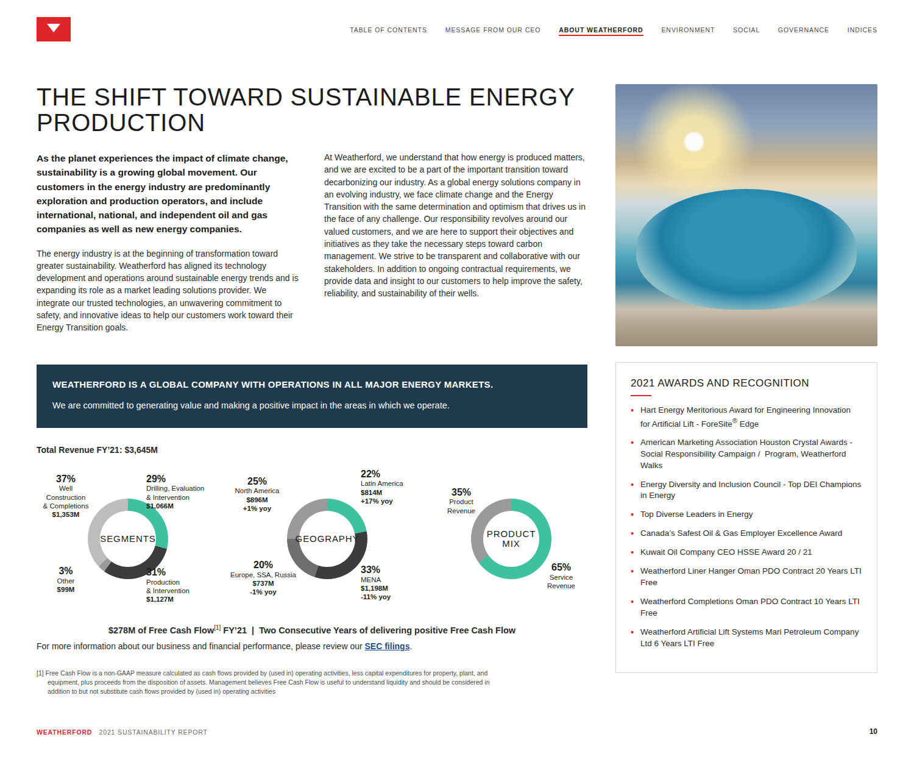Table of Contents Message from our CEO About Weatherford Environment Social Governance Indices
The Shift Toward Sustainable Energy Production
As the planet experiences the impact of climate change, sustainability is a growing global movement. Our customers in the energy industry are predominantly exploration and production operators, and include international, national, and independent oil and gas companies as well as new energy companies.
The energy industry is at the beginning of transformation toward greater sustainability. Weatherford has aligned its technology development and operations around sustainable energy trends and is expanding its role as a market leading solutions provider. We integrate our trusted technologies, an unwavering commitment to safety, and innovative ideas to help our customers work toward their Energy Transition goals.
At Weatherford, we understand that how energy is produced matters, and we are excited to be a part of the important transition toward decarbonizing our industry. As a global energy solutions company in an evolving industry, we face climate change and the Energy Transition with the same determination and optimism that drives us in the face of any challenge. Our responsibility revolves around our valued customers, and we are here to support their objectives and initiatives as they take the necessary steps toward carbon management. We strive to be transparent and collaborative with our stakeholders. In addition to ongoing contractual requirements, we provide data and insight to our customers to help improve the safety, reliability, and sustainability of their wells.
Weatherford is a global company with operations in all major energy markets.
We are committed to generating value and making a positive impact in the areas in which we operate.
Total Revenue FY’21: $3,645M
Segments
37% Well
Construction
& Completions
$1,353M
29% Drilling, Evaluation
& Intervention
$1,066M
3% Other
$99M
31% Production
& Intervention
$1,127M
Geography
25% North America
$896M
+1% yoy
22% Latin America
$814M
+17% yoy
20% Europe, SSA, Russia
$737M
-1% yoy
33% MENA
$1,198M
-11% yoy
Product
Mix
35% Product
Revenue
65% Service
Revenue
$278M of Free Cash Flow[1] FY’21 | Two Consecutive Years of delivering positive Free Cash Flow
For more information about our business and financial performance, please review our SEC filings.
[1] Free Cash Flow is a non-GAAP measure calculated as cash flows provided by (used in) operating activities, less capital expenditures for property, plant, and equipment, plus proceeds from the disposition of assets. Management believes Free Cash Flow is useful to understand liquidity and should be considered in addition to but not substitute cash flows provided by (used in) operating activities
2021 Awards and Recognition
Hart Energy Meritorious Award for Engineering Innovation for Artificial Lift - ForeSite® Edge
American Marketing Association Houston Crystal Awards - Social Responsibility Campaign / Program, Weatherford Walks
Energy Diversity and Inclusion Council - Top DEI Champions in Energy
Top Diverse Leaders in Energy
Canada’s Safest Oil & Gas Employer Excellence Award
Kuwait Oil Company CEO HSSE Award 20 / 21
Weatherford Liner Hanger Oman PDO Contract 20 Years LTI Free
Weatherford Completions Oman PDO Contract 10 Years LTI Free
Weatherford Artificial Lift Systems Mari Petroleum Company Ltd 6 Years LTI Free
Weatherford 2021 Sustainability Report
10